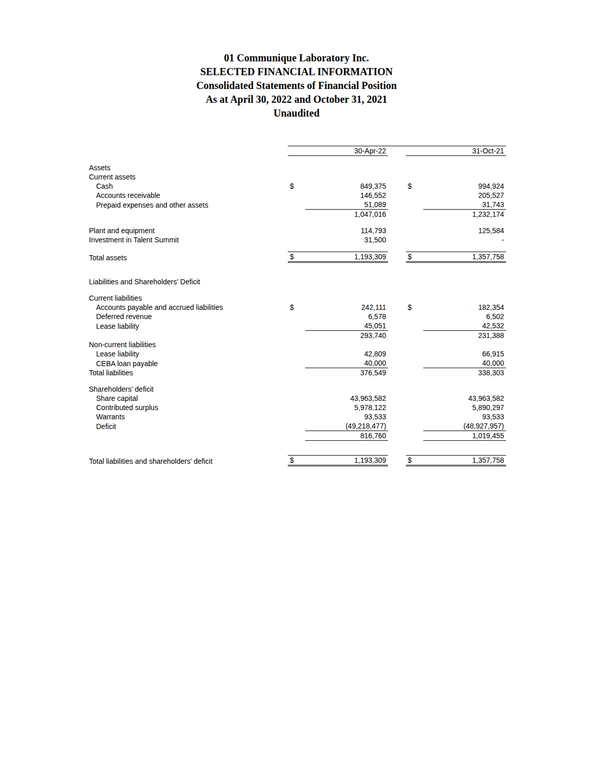01 Communique Laboratory Inc.
SELECTED FINANCIAL INFORMATION
Consolidated Statements of Financial Position
As at April 30, 2022 and October 31, 2021
Unaudited
| | 30-Apr-22 | | 31-Oct-21 |
| Assets | | | | | |
| Current assets | | | | | |
| Cash | $ | 849,375 | | $ | 994,924 |
| Accounts receivable | | 146,552 | | | 205,527 |
| Prepaid expenses and other assets | | 51,089 | | | 31,743 |
| | | 1,047,016 | | | 1,232,174 |
| Plant and equipment | | 114,793 | | | 125,584 |
| Investment in Talent Summit | | 31,500 | | | - |
| Total assets | $ | 1,193,309 | | $ | 1,357,758 |
| Liabilities and Shareholders' Deficit | | | | | |
| Current liabilities | | | | | |
| Accounts payable and accrued liabilities | $ | 242,111 | | $ | 182,354 |
| Deferred revenue | | 6,578 | | | 6,502 |
| Lease liability | | 45,051 | | | 42,532 |
| | | 293,740 | | | 231,388 |
| Non-current liabilities | | | | | |
| Lease liability | | 42,809 | | | 66,915 |
| CEBA loan payable | | 40,000 | | | 40,000 |
| Total liabilities | | 376,549 | | | 338,303 |
| Shareholders' deficit | | | | | |
| Share capital | | 43,963,582 | | | 43,963,582 |
| Contributed surplus | | 5,978,122 | | | 5,890,297 |
| Warrants | | 93,533 | | | 93,533 |
| Deficit | | (49,218,477) | | | (48,927,957) |
| | | 816,760 | | | 1,019,455 |
| Total liabilities and shareholders' deficit | $ | 1,193,309 | | $ | 1,357,758 |